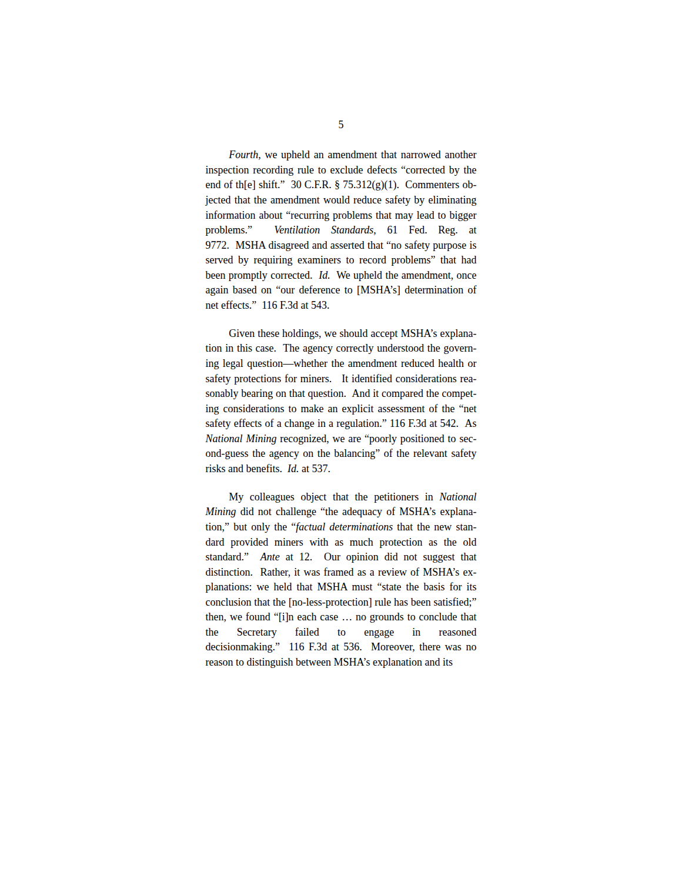5
Fourth, we upheld an amendment that narrowed another inspection recording rule to exclude defects “corrected by the end of th[e] shift.” 30 C.F.R. § 75.312(g)(1). Commenters objected that the amendment would reduce safety by eliminating information about “recurring problems that may lead to bigger problems.” Ventilation Standards, 61 Fed. Reg. at 9772. MSHA disagreed and asserted that “no safety purpose is served by requiring examiners to record problems” that had been promptly corrected. Id. We upheld the amendment, once again based on “our deference to [MSHA’s] determination of net effects.” 116 F.3d at 543.
Given these holdings, we should accept MSHA’s explanation in this case. The agency correctly understood the governing legal question—whether the amendment reduced health or safety protections for miners. It identified considerations reasonably bearing on that question. And it compared the competing considerations to make an explicit assessment of the “net safety effects of a change in a regulation.” 116 F.3d at 542. As National Mining recognized, we are “poorly positioned to second-guess the agency on the balancing” of the relevant safety risks and benefits. Id. at 537.
My colleagues object that the petitioners in National Mining did not challenge “the adequacy of MSHA’s explanation,” but only the “factual determinations that the new standard provided miners with as much protection as the old standard.” Ante at 12. Our opinion did not suggest that distinction. Rather, it was framed as a review of MSHA’s explanations: we held that MSHA must “state the basis for its conclusion that the [no-less-protection] rule has been satisfied;” then, we found “[i]n each case … no grounds to conclude that the Secretary failed to engage in reasoned decisionmaking.” 116 F.3d at 536. Moreover, there was no reason to distinguish between MSHA’s explanation and its